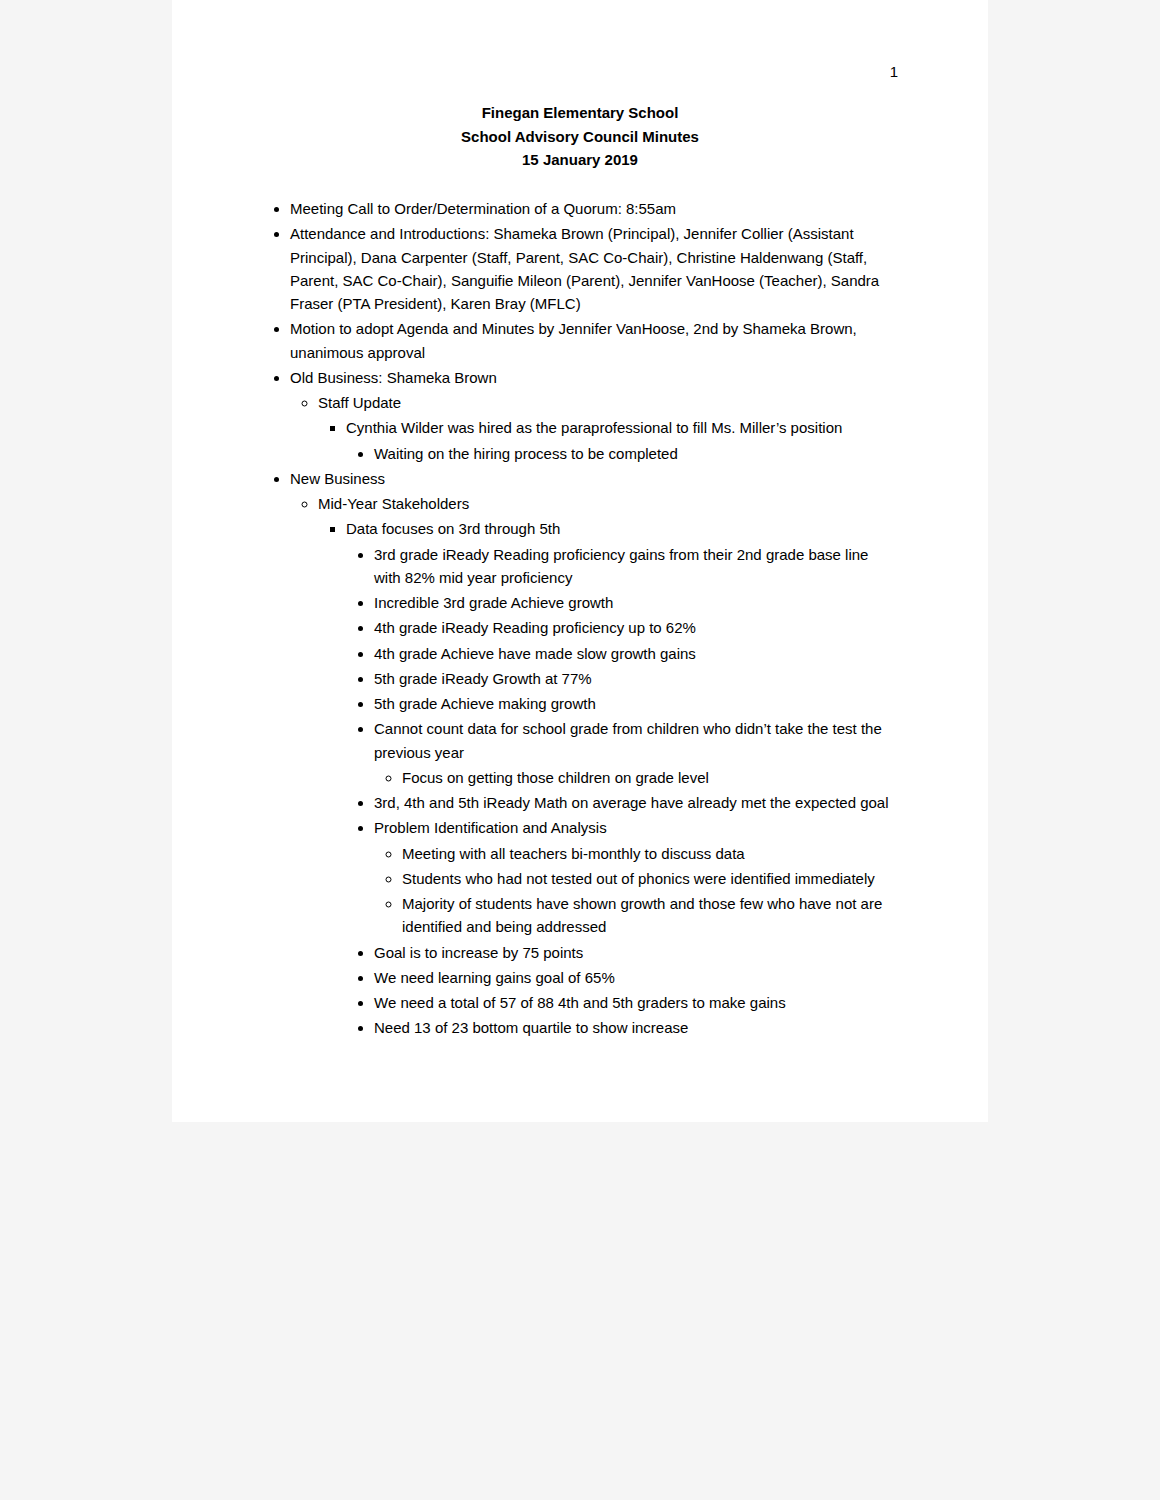1
Finegan Elementary School
School Advisory Council Minutes
15 January 2019
Meeting Call to Order/Determination of a Quorum: 8:55am
Attendance and Introductions: Shameka Brown (Principal), Jennifer Collier (Assistant Principal), Dana Carpenter (Staff, Parent, SAC Co-Chair), Christine Haldenwang (Staff, Parent, SAC Co-Chair), Sanguifie Mileon (Parent), Jennifer VanHoose (Teacher), Sandra Fraser (PTA President), Karen Bray (MFLC)
Motion to adopt Agenda and Minutes by Jennifer VanHoose, 2nd by Shameka Brown, unanimous approval
Old Business: Shameka Brown
Staff Update
Cynthia Wilder was hired as the paraprofessional to fill Ms. Miller’s position
Waiting on the hiring process to be completed
New Business
Mid-Year Stakeholders
Data focuses on 3rd through 5th
3rd grade iReady Reading proficiency gains from their 2nd grade base line with 82% mid year proficiency
Incredible 3rd grade Achieve growth
4th grade iReady Reading proficiency up to 62%
4th grade Achieve have made slow growth gains
5th grade iReady Growth at 77%
5th grade Achieve making growth
Cannot count data for school grade from children who didn’t take the test the previous year
Focus on getting those children on grade level
3rd, 4th and 5th iReady Math on average have already met the expected goal
Problem Identification and Analysis
Meeting with all teachers bi-monthly to discuss data
Students who had not tested out of phonics were identified immediately
Majority of students have shown growth and those few who have not are identified and being addressed
Goal is to increase by 75 points
We need learning gains goal of 65%
We need a total of 57 of 88 4th and 5th graders to make gains
Need 13 of 23 bottom quartile to show increase